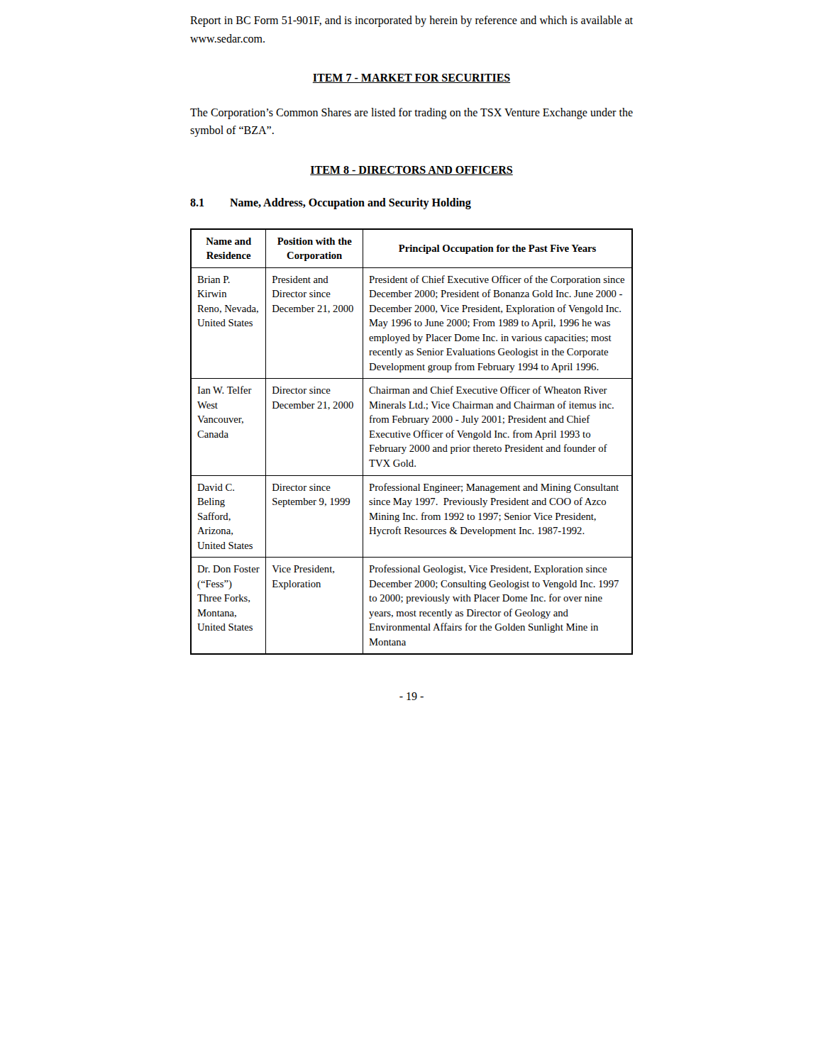Report in BC Form 51-901F, and is incorporated by herein by reference and which is available at www.sedar.com.
ITEM 7 - MARKET FOR SECURITIES
The Corporation’s Common Shares are listed for trading on the TSX Venture Exchange under the symbol of “BZA”.
ITEM 8 - DIRECTORS AND OFFICERS
8.1 Name, Address, Occupation and Security Holding
| Name and Residence | Position with the Corporation | Principal Occupation for the Past Five Years |
| --- | --- | --- |
| Brian P. Kirwin Reno, Nevada, United States | President and Director since December 21, 2000 | President of Chief Executive Officer of the Corporation since December 2000; President of Bonanza Gold Inc. June 2000 - December 2000, Vice President, Exploration of Vengold Inc. May 1996 to June 2000; From 1989 to April, 1996 he was employed by Placer Dome Inc. in various capacities; most recently as Senior Evaluations Geologist in the Corporate Development group from February 1994 to April 1996. |
| Ian W. Telfer West Vancouver, Canada | Director since December 21, 2000 | Chairman and Chief Executive Officer of Wheaton River Minerals Ltd.; Vice Chairman and Chairman of itemus inc. from February 2000 - July 2001; President and Chief Executive Officer of Vengold Inc. from April 1993 to February 2000 and prior thereto President and founder of TVX Gold. |
| David C. Beling Safford, Arizona, United States | Director since September 9, 1999 | Professional Engineer; Management and Mining Consultant since May 1997. Previously President and COO of Azco Mining Inc. from 1992 to 1997; Senior Vice President, Hycroft Resources & Development Inc. 1987-1992. |
| Dr. Don Foster (“Fess”) Three Forks, Montana, United States | Vice President, Exploration | Professional Geologist, Vice President, Exploration since December 2000; Consulting Geologist to Vengold Inc. 1997 to 2000; previously with Placer Dome Inc. for over nine years, most recently as Director of Geology and Environmental Affairs for the Golden Sunlight Mine in Montana |
- 19 -